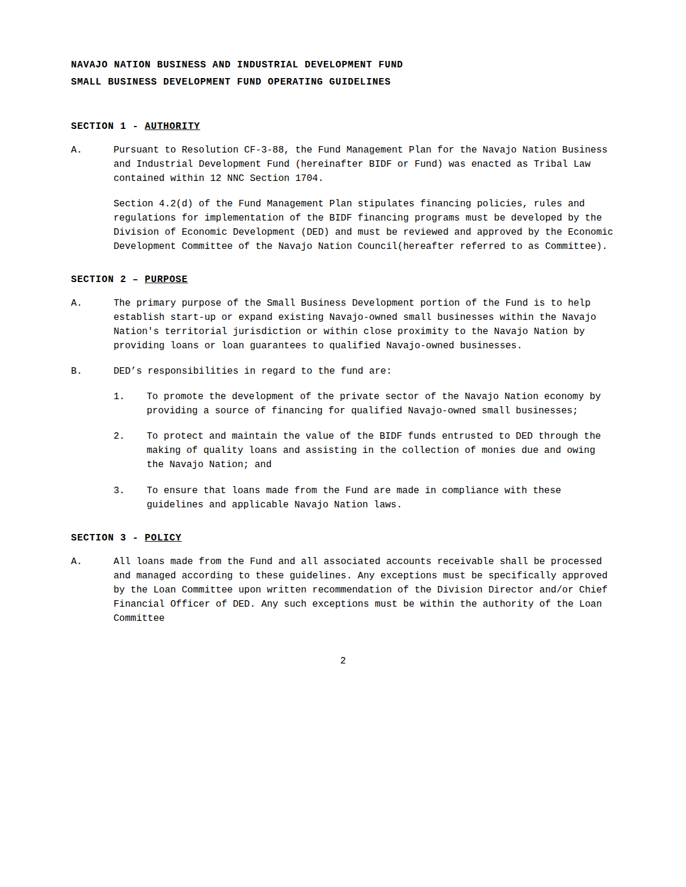NAVAJO NATION BUSINESS AND INDUSTRIAL DEVELOPMENT FUND
SMALL BUSINESS DEVELOPMENT FUND OPERATING GUIDELINES
SECTION 1 - AUTHORITY
A.
Pursuant to Resolution CF-3-88, the Fund Management Plan for the Navajo Nation Business and Industrial Development Fund (hereinafter BIDF or Fund) was enacted as Tribal Law contained within 12 NNC Section 1704.
Section 4.2(d) of the Fund Management Plan stipulates financing policies, rules and regulations for implementation of the BIDF financing programs must be developed by the Division of Economic Development (DED) and must be reviewed and approved by the Economic Development Committee of the Navajo Nation Council(hereafter referred to as Committee).
SECTION 2 – PURPOSE
A.
The primary purpose of the Small Business Development portion of the Fund is to help establish start-up or expand existing Navajo-owned small businesses within the Navajo Nation's territorial jurisdiction or within close proximity to the Navajo Nation by providing loans or loan guarantees to qualified Navajo-owned businesses.
B.
DED’s responsibilities in regard to the fund are:
1.
To promote the development of the private sector of the Navajo Nation economy by providing a source of financing for qualified Navajo-owned small businesses;
2.
To protect and maintain the value of the BIDF funds entrusted to DED through the making of quality loans and assisting in the collection of monies due and owing the Navajo Nation; and
3.
To ensure that loans made from the Fund are made in compliance with these guidelines and applicable Navajo Nation laws.
SECTION 3 - POLICY
A.
All loans made from the Fund and all associated accounts receivable shall be processed and managed according to these guidelines. Any exceptions must be specifically approved by the Loan Committee upon written recommendation of the Division Director and/or Chief Financial Officer of DED. Any such exceptions must be within the authority of the Loan Committee
2